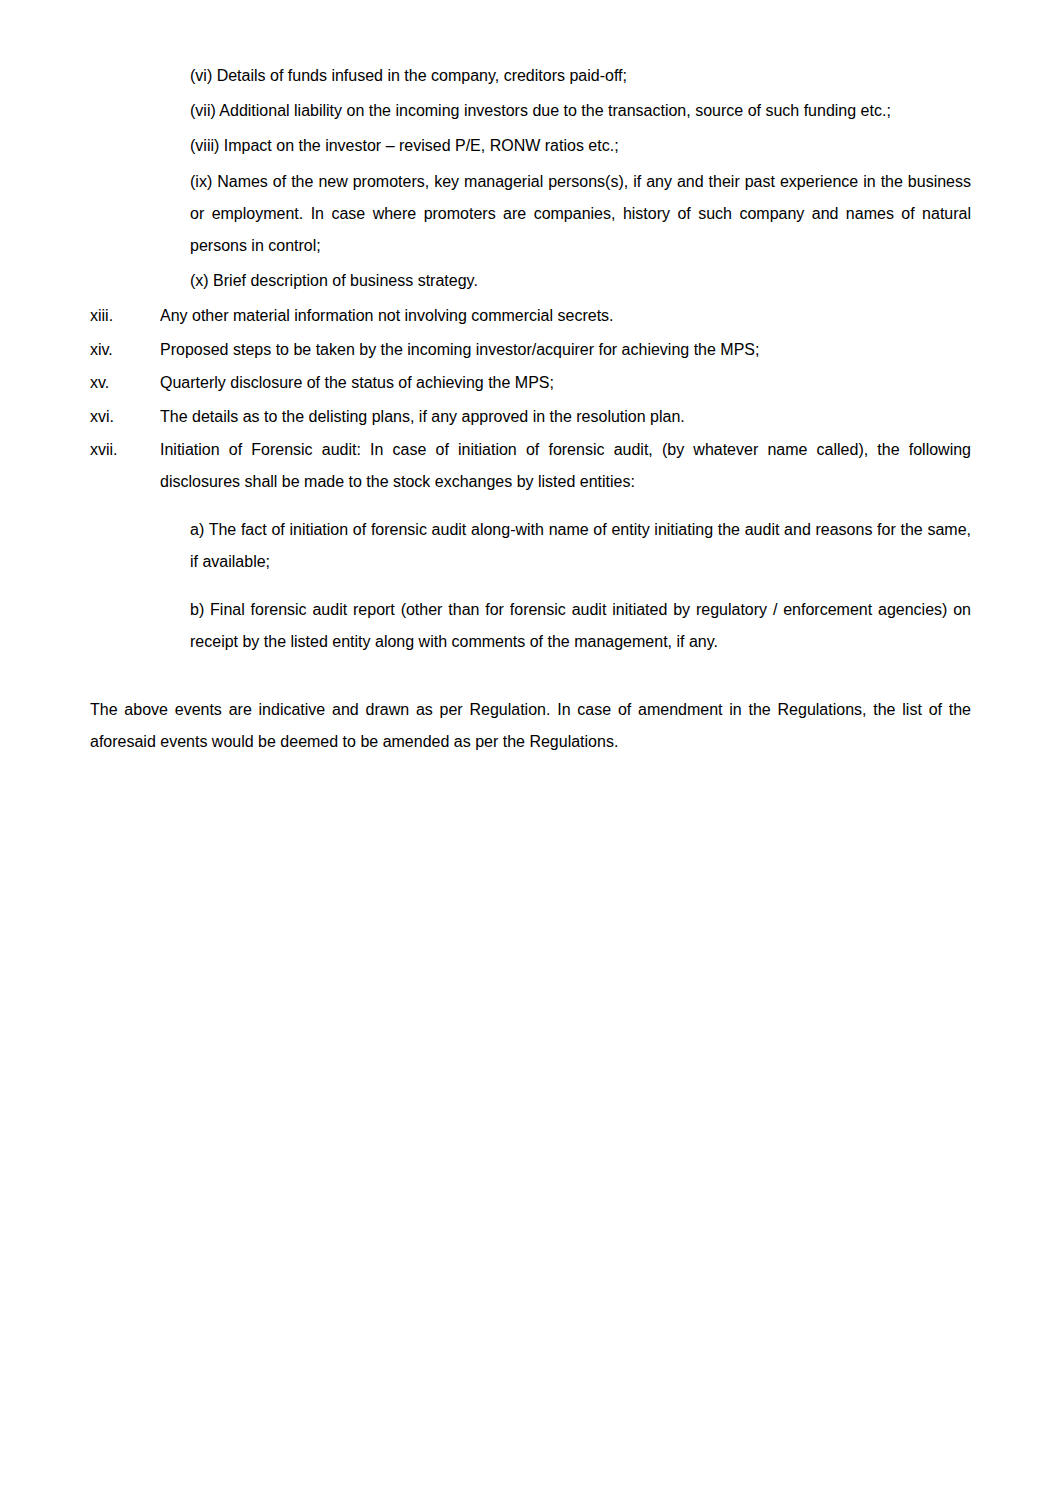(vi) Details of funds infused in the company, creditors paid-off;
(vii) Additional liability on the incoming investors due to the transaction, source of such funding etc.;
(viii) Impact on the investor – revised P/E, RONW ratios etc.;
(ix) Names of the new promoters, key managerial persons(s), if any and their past experience in the business or employment. In case where promoters are companies, history of such company and names of natural persons in control;
(x) Brief description of business strategy.
xiii. Any other material information not involving commercial secrets.
xiv. Proposed steps to be taken by the incoming investor/acquirer for achieving the MPS;
xv. Quarterly disclosure of the status of achieving the MPS;
xvi. The details as to the delisting plans, if any approved in the resolution plan.
xvii. Initiation of Forensic audit: In case of initiation of forensic audit, (by whatever name called), the following disclosures shall be made to the stock exchanges by listed entities:
a) The fact of initiation of forensic audit along-with name of entity initiating the audit and reasons for the same, if available;
b) Final forensic audit report (other than for forensic audit initiated by regulatory / enforcement agencies) on receipt by the listed entity along with comments of the management, if any.
The above events are indicative and drawn as per Regulation. In case of amendment in the Regulations, the list of the aforesaid events would be deemed to be amended as per the Regulations.